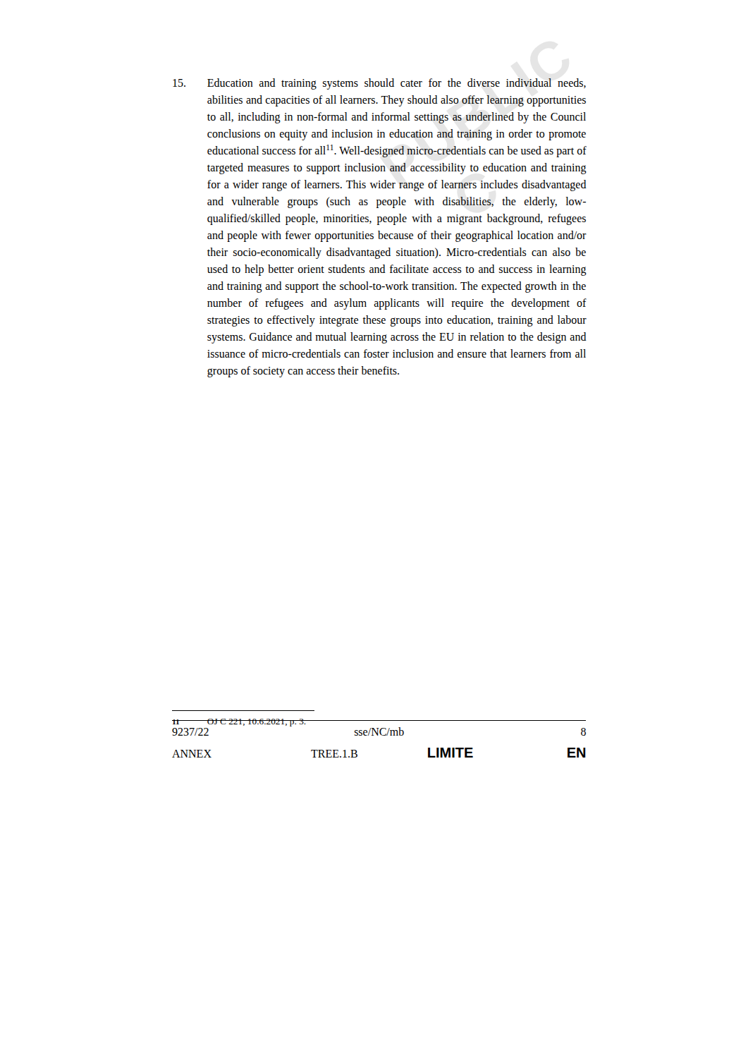PUBLIC C
15.
Education and training systems should cater for the diverse individual needs, abilities and capacities of all learners. They should also offer learning opportunities to all, including in non-formal and informal settings as underlined by the Council conclusions on equity and inclusion in education and training in order to promote educational success for all11. Well-designed micro-credentials can be used as part of targeted measures to support inclusion and accessibility to education and training for a wider range of learners. This wider range of learners includes disadvantaged and vulnerable groups (such as people with disabilities, the elderly, low-qualified/skilled people, minorities, people with a migrant background, refugees and people with fewer opportunities because of their geographical location and/or their socio-economically disadvantaged situation). Micro-credentials can also be used to help better orient students and facilitate access to and success in learning and training and support the school-to-work transition. The expected growth in the number of refugees and asylum applicants will require the development of strategies to effectively integrate these groups into education, training and labour systems. Guidance and mutual learning across the EU in relation to the design and issuance of micro-credentials can foster inclusion and ensure that learners from all groups of society can access their benefits.
11
OJ C 221, 10.6.2021, p. 3.
9237/22
sse/NC/mb
8
ANNEX
TREE.1.B
LIMITE
EN